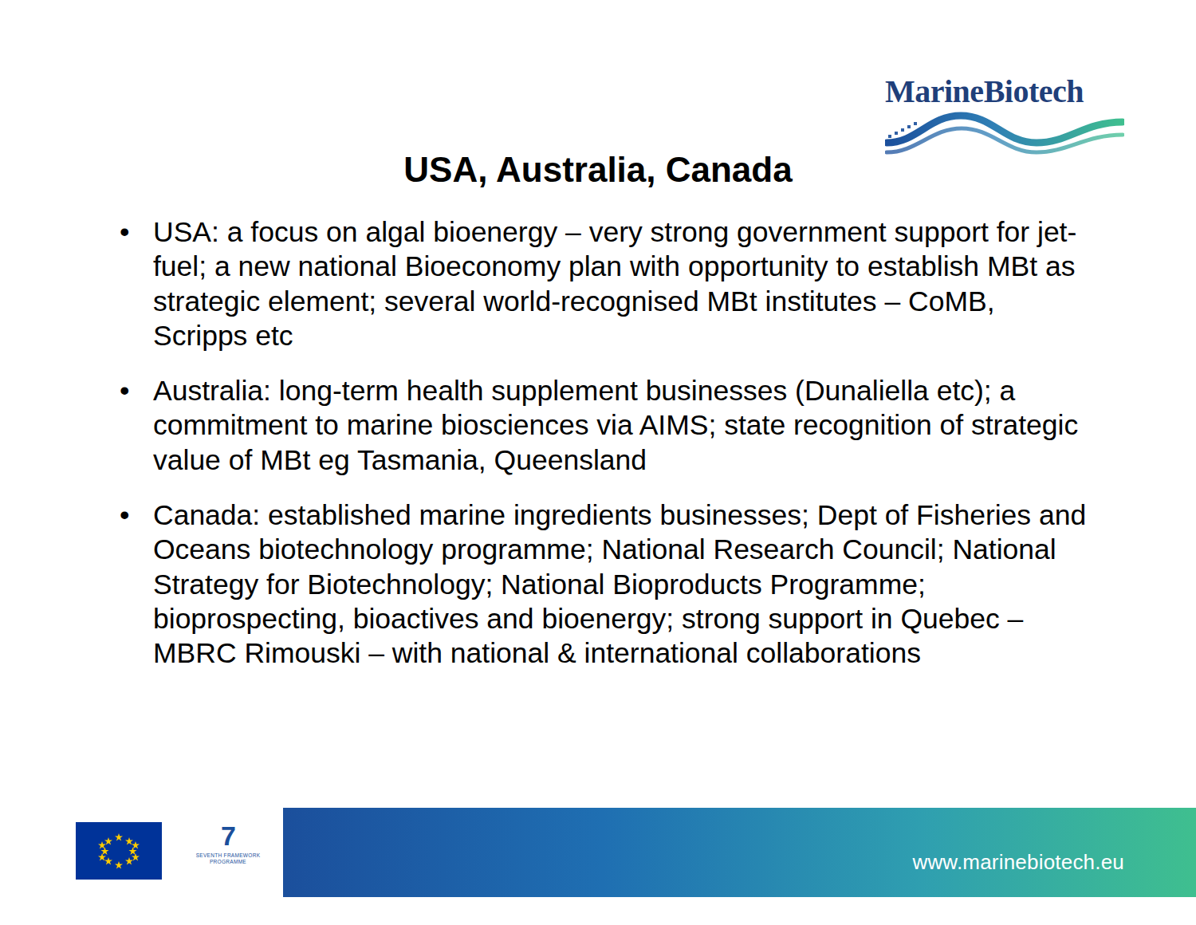Marine Biotech
USA, Australia, Canada
USA: a focus on algal bioenergy – very strong government support for jet-fuel; a new national Bioeconomy plan with opportunity to establish MBt as strategic element; several world-recognised MBt institutes – CoMB, Scripps etc
Australia: long-term health supplement businesses (Dunaliella etc); a commitment to marine biosciences via AIMS; state recognition of strategic value of MBt eg Tasmania, Queensland
Canada: established marine ingredients businesses; Dept of Fisheries and Oceans biotechnology programme; National Research Council; National Strategy for Biotechnology; National Bioproducts Programme; bioprospecting, bioactives and bioenergy; strong support in Quebec – MBRC Rimouski – with national & international collaborations
www.marinebiotech.eu
7
Seventh Framework
Programme